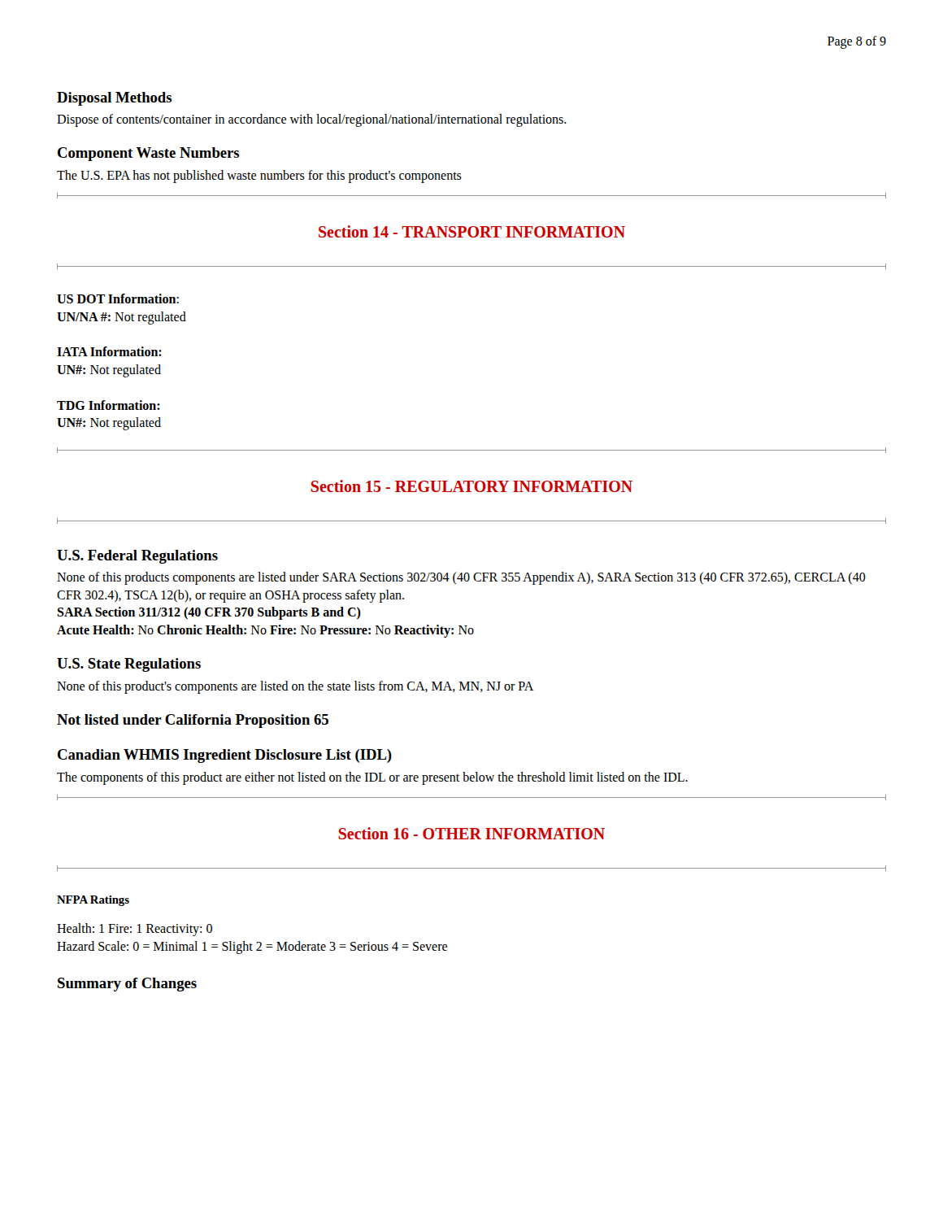Page 8 of 9
Disposal Methods
Dispose of contents/container in accordance with local/regional/national/international regulations.
Component Waste Numbers
The U.S. EPA has not published waste numbers for this product's components
Section 14 - TRANSPORT INFORMATION
US DOT Information:
UN/NA #: Not regulated
IATA Information:
UN#: Not regulated
TDG Information:
UN#: Not regulated
Section 15 - REGULATORY INFORMATION
U.S. Federal Regulations
None of this products components are listed under SARA Sections 302/304 (40 CFR 355 Appendix A), SARA Section 313 (40 CFR 372.65), CERCLA (40 CFR 302.4), TSCA 12(b), or require an OSHA process safety plan.
SARA Section 311/312 (40 CFR 370 Subparts B and C)
Acute Health: No Chronic Health: No Fire: No Pressure: No Reactivity: No
U.S. State Regulations
None of this product's components are listed on the state lists from CA, MA, MN, NJ or PA
Not listed under California Proposition 65
Canadian WHMIS Ingredient Disclosure List (IDL)
The components of this product are either not listed on the IDL or are present below the threshold limit listed on the IDL.
Section 16 - OTHER INFORMATION
NFPA Ratings
Health: 1 Fire: 1 Reactivity: 0
Hazard Scale: 0 = Minimal 1 = Slight 2 = Moderate 3 = Serious 4 = Severe
Summary of Changes